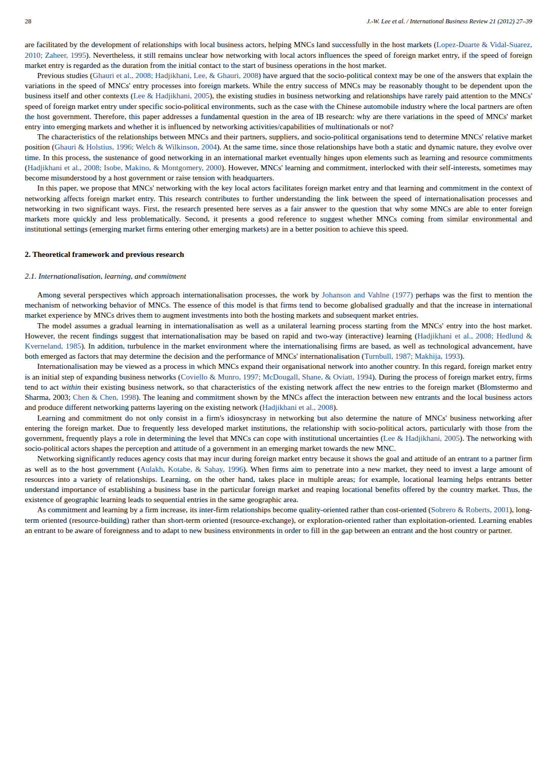28 J.-W. Lee et al. / International Business Review 21 (2012) 27–39
are facilitated by the development of relationships with local business actors, helping MNCs land successfully in the host markets (Lopez-Duarte & Vidal-Suarez, 2010; Zaheer, 1995). Nevertheless, it still remains unclear how networking with local actors influences the speed of foreign market entry, if the speed of foreign market entry is regarded as the duration from the initial contact to the start of business operations in the host market.
Previous studies (Ghauri et al., 2008; Hadjikhani, Lee, & Ghauri, 2008) have argued that the socio-political context may be one of the answers that explain the variations in the speed of MNCs' entry processes into foreign markets. While the entry success of MNCs may be reasonably thought to be dependent upon the business itself and other contexts (Lee & Hadjikhani, 2005), the existing studies in business networking and relationships have rarely paid attention to the MNCs' speed of foreign market entry under specific socio-political environments, such as the case with the Chinese automobile industry where the local partners are often the host government. Therefore, this paper addresses a fundamental question in the area of IB research: why are there variations in the speed of MNCs' market entry into emerging markets and whether it is influenced by networking activities/capabilities of multinationals or not?
The characteristics of the relationships between MNCs and their partners, suppliers, and socio-political organisations tend to determine MNCs' relative market position (Ghauri & Holstius, 1996; Welch & Wilkinson, 2004). At the same time, since those relationships have both a static and dynamic nature, they evolve over time. In this process, the sustenance of good networking in an international market eventually hinges upon elements such as learning and resource commitments (Hadjikhani et al., 2008; Isobe, Makino, & Montgomery, 2000). However, MNCs' learning and commitment, interlocked with their self-interests, sometimes may become misunderstood by a host government or raise tension with headquarters.
In this paper, we propose that MNCs' networking with the key local actors facilitates foreign market entry and that learning and commitment in the context of networking affects foreign market entry. This research contributes to further understanding the link between the speed of internationalisation processes and networking in two significant ways. First, the research presented here serves as a fair answer to the question that why some MNCs are able to enter foreign markets more quickly and less problematically. Second, it presents a good reference to suggest whether MNCs coming from similar environmental and institutional settings (emerging market firms entering other emerging markets) are in a better position to achieve this speed.
2. Theoretical framework and previous research
2.1. Internationalisation, learning, and commitment
Among several perspectives which approach internationalisation processes, the work by Johanson and Vahlne (1977) perhaps was the first to mention the mechanism of networking behavior of MNCs. The essence of this model is that firms tend to become globalised gradually and that the increase in international market experience by MNCs drives them to augment investments into both the hosting markets and subsequent market entries.
The model assumes a gradual learning in internationalisation as well as a unilateral learning process starting from the MNCs' entry into the host market. However, the recent findings suggest that internationalisation may be based on rapid and two-way (interactive) learning (Hadjikhani et al., 2008; Hedlund & Kverneland, 1985). In addition, turbulence in the market environment where the internationalising firms are based, as well as technological advancement, have both emerged as factors that may determine the decision and the performance of MNCs' internationalisation (Turnbull, 1987; Makhija, 1993).
Internationalisation may be viewed as a process in which MNCs expand their organisational network into another country. In this regard, foreign market entry is an initial step of expanding business networks (Coviello & Munro, 1997; McDougall, Shane, & Oviatt, 1994). During the process of foreign market entry, firms tend to act within their existing business network, so that characteristics of the existing network affect the new entries to the foreign market (Blomstermo and Sharma, 2003; Chen & Chen, 1998). The leaning and commitment shown by the MNCs affect the interaction between new entrants and the local business actors and produce different networking patterns layering on the existing network (Hadjikhani et al., 2008).
Learning and commitment do not only consist in a firm's idiosyncrasy in networking but also determine the nature of MNCs' business networking after entering the foreign market. Due to frequently less developed market institutions, the relationship with socio-political actors, particularly with those from the government, frequently plays a role in determining the level that MNCs can cope with institutional uncertainties (Lee & Hadjikhani, 2005). The networking with socio-political actors shapes the perception and attitude of a government in an emerging market towards the new MNC.
Networking significantly reduces agency costs that may incur during foreign market entry because it shows the goal and attitude of an entrant to a partner firm as well as to the host government (Aulakh, Kotabe, & Sahay, 1996). When firms aim to penetrate into a new market, they need to invest a large amount of resources into a variety of relationships. Learning, on the other hand, takes place in multiple areas; for example, locational learning helps entrants better understand importance of establishing a business base in the particular foreign market and reaping locational benefits offered by the country market. Thus, the existence of geographic learning leads to sequential entries in the same geographic area.
As commitment and learning by a firm increase, its inter-firm relationships become quality-oriented rather than cost-oriented (Sobrero & Roberts, 2001), long-term oriented (resource-building) rather than short-term oriented (resource-exchange), or exploration-oriented rather than exploitation-oriented. Learning enables an entrant to be aware of foreignness and to adapt to new business environments in order to fill in the gap between an entrant and the host country or partner.